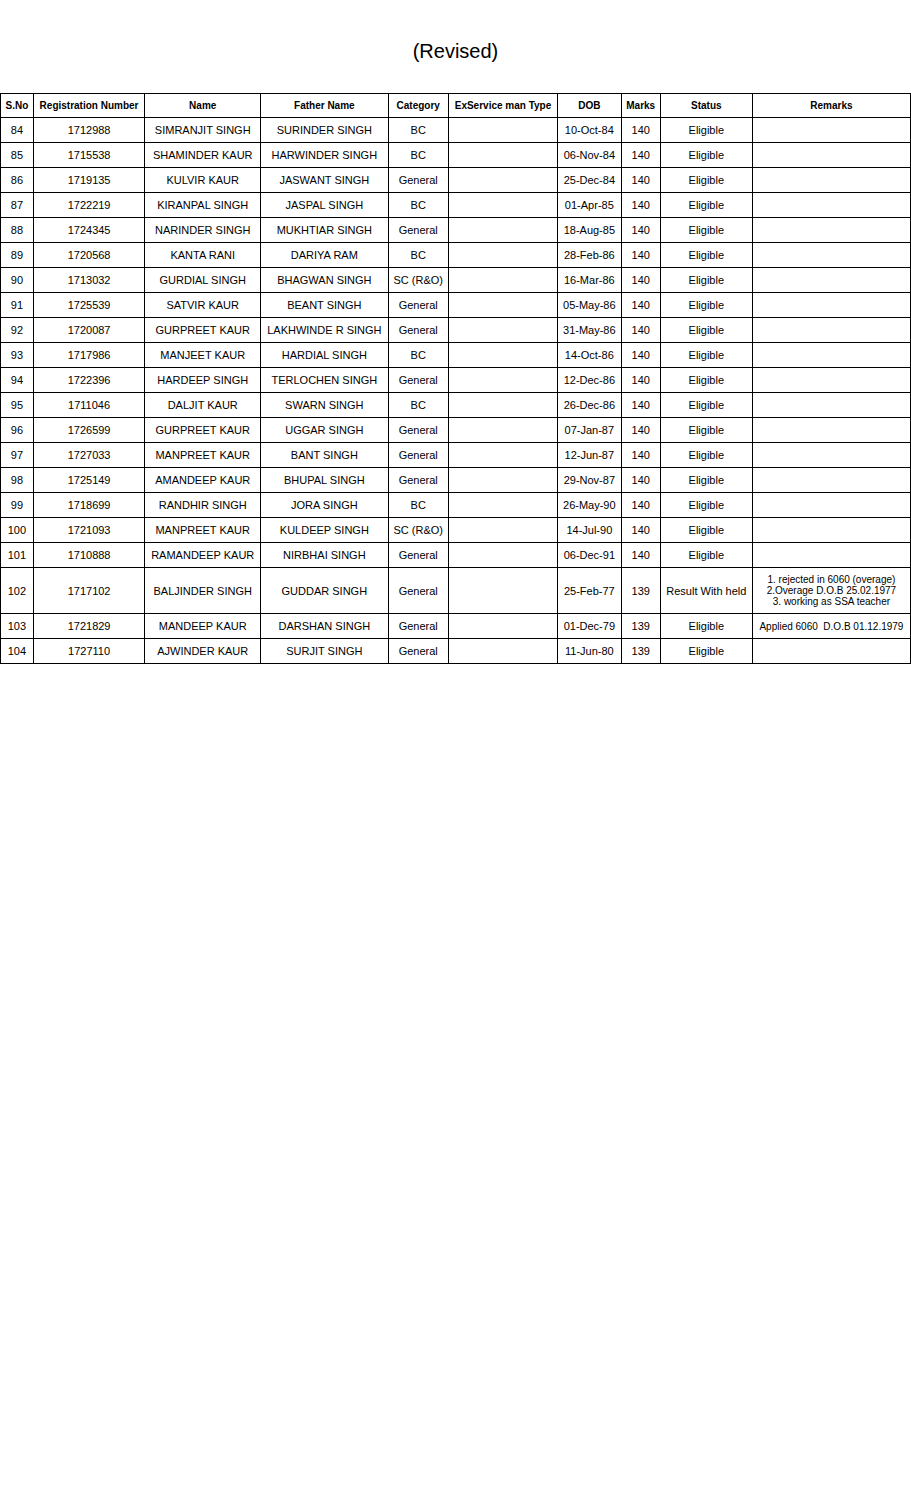(Revised)
| S.No | Registration Number | Name | Father Name | Category | ExService man Type | DOB | Marks | Status | Remarks |
| --- | --- | --- | --- | --- | --- | --- | --- | --- | --- |
| 84 | 1712988 | SIMRANJIT SINGH | SURINDER SINGH | BC | | 10-Oct-84 | 140 | Eligible | |
| 85 | 1715538 | SHAMINDER KAUR | HARWINDER SINGH | BC | | 06-Nov-84 | 140 | Eligible | |
| 86 | 1719135 | KULVIR KAUR | JASWANT SINGH | General | | 25-Dec-84 | 140 | Eligible | |
| 87 | 1722219 | KIRANPAL SINGH | JASPAL SINGH | BC | | 01-Apr-85 | 140 | Eligible | |
| 88 | 1724345 | NARINDER SINGH | MUKHTIAR SINGH | General | | 18-Aug-85 | 140 | Eligible | |
| 89 | 1720568 | KANTA RANI | DARIYA RAM | BC | | 28-Feb-86 | 140 | Eligible | |
| 90 | 1713032 | GURDIAL SINGH | BHAGWAN SINGH | SC (R&O) | | 16-Mar-86 | 140 | Eligible | |
| 91 | 1725539 | SATVIR KAUR | BEANT SINGH | General | | 05-May-86 | 140 | Eligible | |
| 92 | 1720087 | GURPREET KAUR | LAKHWINDE R SINGH | General | | 31-May-86 | 140 | Eligible | |
| 93 | 1717986 | MANJEET KAUR | HARDIAL SINGH | BC | | 14-Oct-86 | 140 | Eligible | |
| 94 | 1722396 | HARDEEP SINGH | TERLOCHEN SINGH | General | | 12-Dec-86 | 140 | Eligible | |
| 95 | 1711046 | DALJIT KAUR | SWARN SINGH | BC | | 26-Dec-86 | 140 | Eligible | |
| 96 | 1726599 | GURPREET KAUR | UGGAR SINGH | General | | 07-Jan-87 | 140 | Eligible | |
| 97 | 1727033 | MANPREET KAUR | BANT SINGH | General | | 12-Jun-87 | 140 | Eligible | |
| 98 | 1725149 | AMANDEEP KAUR | BHUPAL SINGH | General | | 29-Nov-87 | 140 | Eligible | |
| 99 | 1718699 | RANDHIR SINGH | JORA SINGH | BC | | 26-May-90 | 140 | Eligible | |
| 100 | 1721093 | MANPREET KAUR | KULDEEP SINGH | SC (R&O) | | 14-Jul-90 | 140 | Eligible | |
| 101 | 1710888 | RAMANDEEP KAUR | NIRBHAI SINGH | General | | 06-Dec-91 | 140 | Eligible | |
| 102 | 1717102 | BALJINDER SINGH | GUDDAR SINGH | General | | 25-Feb-77 | 139 | Result With held | 1. rejected in 6060 (overage) 2.Overage D.O.B 25.02.1977 3. working as SSA teacher |
| 103 | 1721829 | MANDEEP KAUR | DARSHAN SINGH | General | | 01-Dec-79 | 139 | Eligible | Applied 6060 D.O.B 01.12.1979 |
| 104 | 1727110 | AJWINDER KAUR | SURJIT SINGH | General | | 11-Jun-80 | 139 | Eligible | |